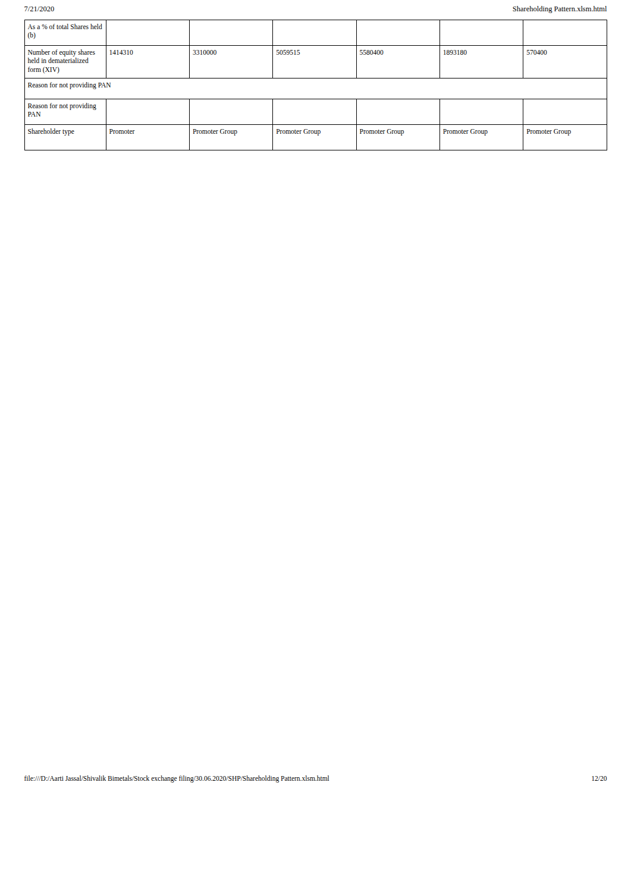7/21/2020 Shareholding Pattern.xlsm.html
| As a % of total Shares held (b) | | | | | | |
| Number of equity shares held in dematerialized form (XIV) | 1414310 | 3310000 | 5059515 | 5580400 | 1893180 | 570400 |
| Reason for not providing PAN |
| Reason for not providing PAN | | | | | | |
| Shareholder type | Promoter | Promoter Group | Promoter Group | Promoter Group | Promoter Group | Promoter Group |
file:///D:/Aarti Jassal/Shivalik Bimetals/Stock exchange filing/30.06.2020/SHP/Shareholding Pattern.xlsm.html 12/20